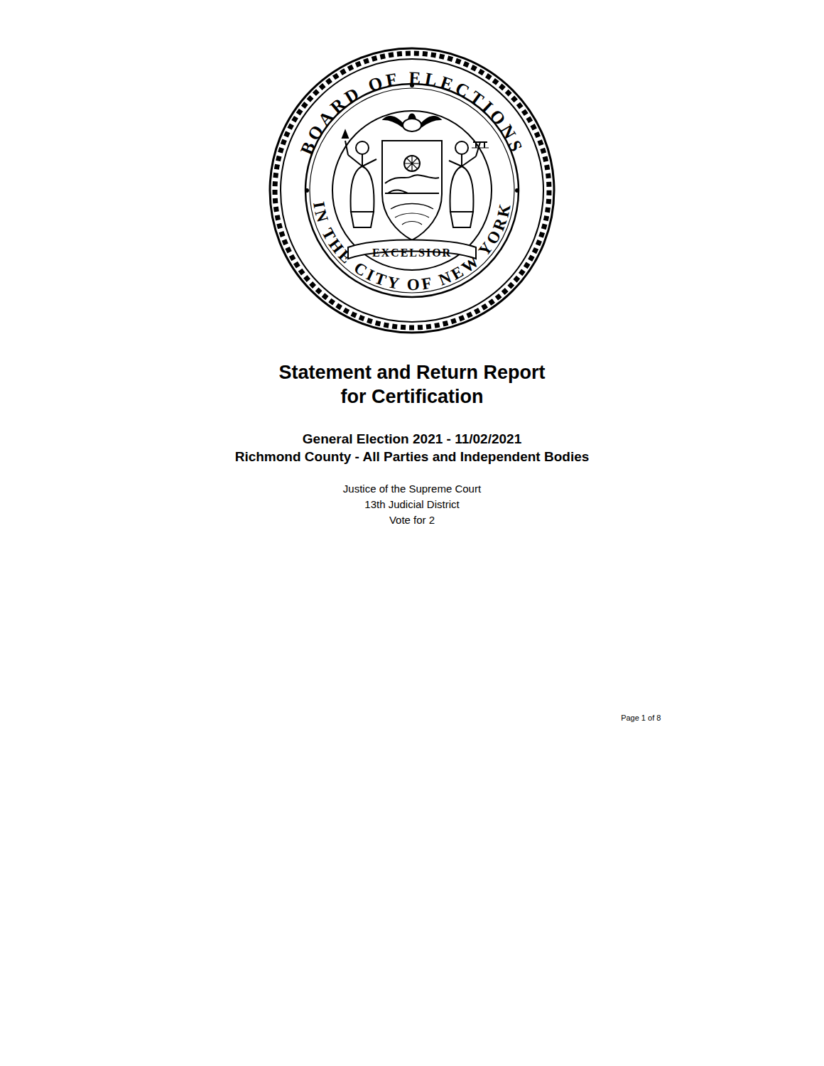BOARD OF ELECTIONS IN THE CITY OF NEW YORK EXCELSIOR
Statement and Return Report
for Certification
General Election 2021 - 11/02/2021
Richmond County - All Parties and Independent Bodies
Justice of the Supreme Court
13th Judicial District
Vote for 2
Page 1 of 8